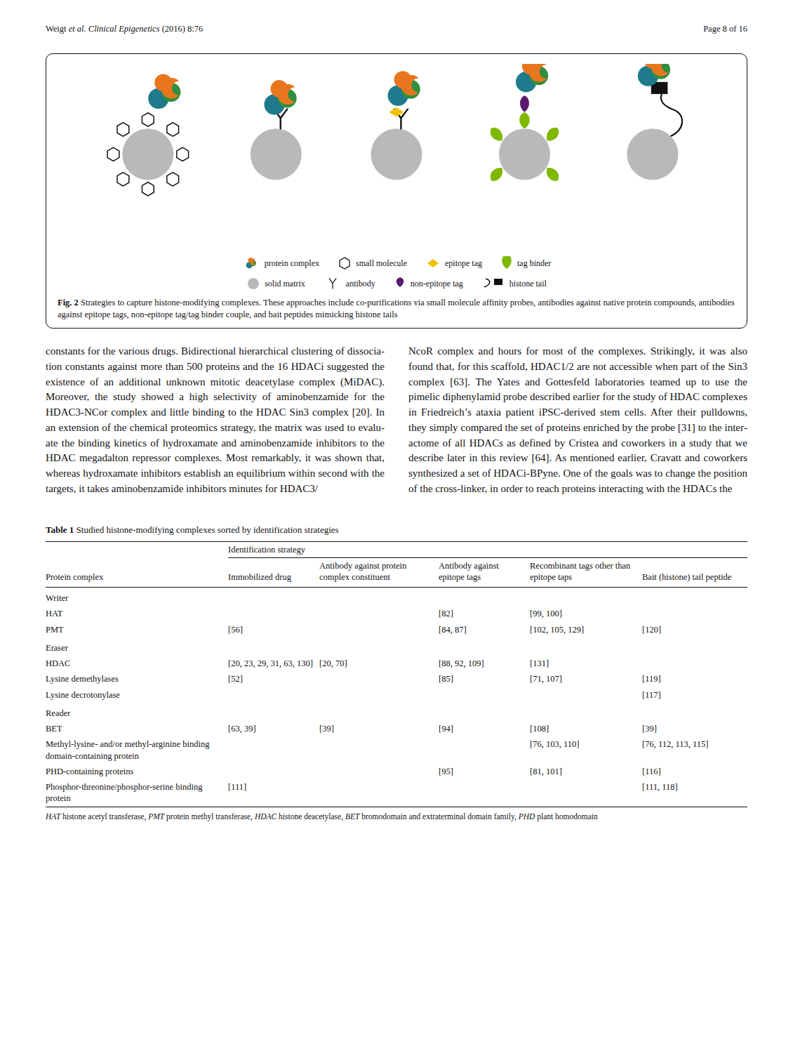Weigt et al. Clinical Epigenetics (2016) 8:76
Page 8 of 16
protein complex small molecule epitope tag tag binder
solid matrix antibody non-epitope tag histone tail
Fig. 2 Strategies to capture histone-modifying complexes. These approaches include co-purifications via small molecule affinity probes, antibodies against native protein compounds, antibodies against epitope tags, non-epitope tag/tag binder couple, and bait peptides mimicking histone tails
constants for the various drugs. Bidirectional hierarchical clustering of dissociation constants against more than 500 proteins and the 16 HDACi suggested the existence of an additional unknown mitotic deacetylase complex (MiDAC). Moreover, the study showed a high selectivity of aminobenzamide for the HDAC3-NCor complex and little binding to the HDAC Sin3 complex [20]. In an extension of the chemical proteomics strategy, the matrix was used to evaluate the binding kinetics of hydroxamate and aminobenzamide inhibitors to the HDAC megadalton repressor complexes. Most remarkably, it was shown that, whereas hydroxamate inhibitors establish an equilibrium within second with the targets, it takes aminobenzamide inhibitors minutes for HDAC3/
NcoR complex and hours for most of the complexes. Strikingly, it was also found that, for this scaffold, HDAC1/2 are not accessible when part of the Sin3 complex [63]. The Yates and Gottesfeld laboratories teamed up to use the pimelic diphenylamid probe described earlier for the study of HDAC complexes in Friedreich’s ataxia patient iPSC-derived stem cells. After their pulldowns, they simply compared the set of proteins enriched by the probe [31] to the interactome of all HDACs as defined by Cristea and coworkers in a study that we describe later in this review [64]. As mentioned earlier, Cravatt and coworkers synthesized a set of HDACi-BPyne. One of the goals was to change the position of the cross-linker, in order to reach proteins interacting with the HDACs the
Table 1 Studied histone-modifying complexes sorted by identification strategies
| | Identification strategy |
| --- | --- |
| Protein complex | Immobilized drug | Antibody against protein complex constituent | Antibody against epitope tags | Recombinant tags other than epitope taps | Bait (histone) tail peptide |
| Writer | | | | | |
| HAT | | | [82] | [99, 100] | |
| PMT | [56] | | [84, 87] | [102, 105, 129] | [120] |
| Eraser | | | | | |
| HDAC | [20, 23, 29, 31, 63, 130] | [20, 70] | [88, 92, 109] | [131] | |
| Lysine demethylases | [52] | | [85] | [71, 107] | [119] |
| Lysine decrotonylase | | | | | [117] |
| Reader | | | | | |
| BET | [63, 39] | [39] | [94] | [108] | [39] |
| Methyl-lysine- and/or methyl-arginine binding domain-containing protein | | | | [76, 103, 110] | [76, 112, 113, 115] |
| PHD-containing proteins | | | [95] | [81, 101] | [116] |
| Phosphor-threonine/phosphor-serine binding protein | [111] | | | | [111, 118] |
HAT histone acetyl transferase, PMT protein methyl transferase, HDAC histone deacetylase, BET bromodomain and extraterminal domain family, PHD plant homodomain